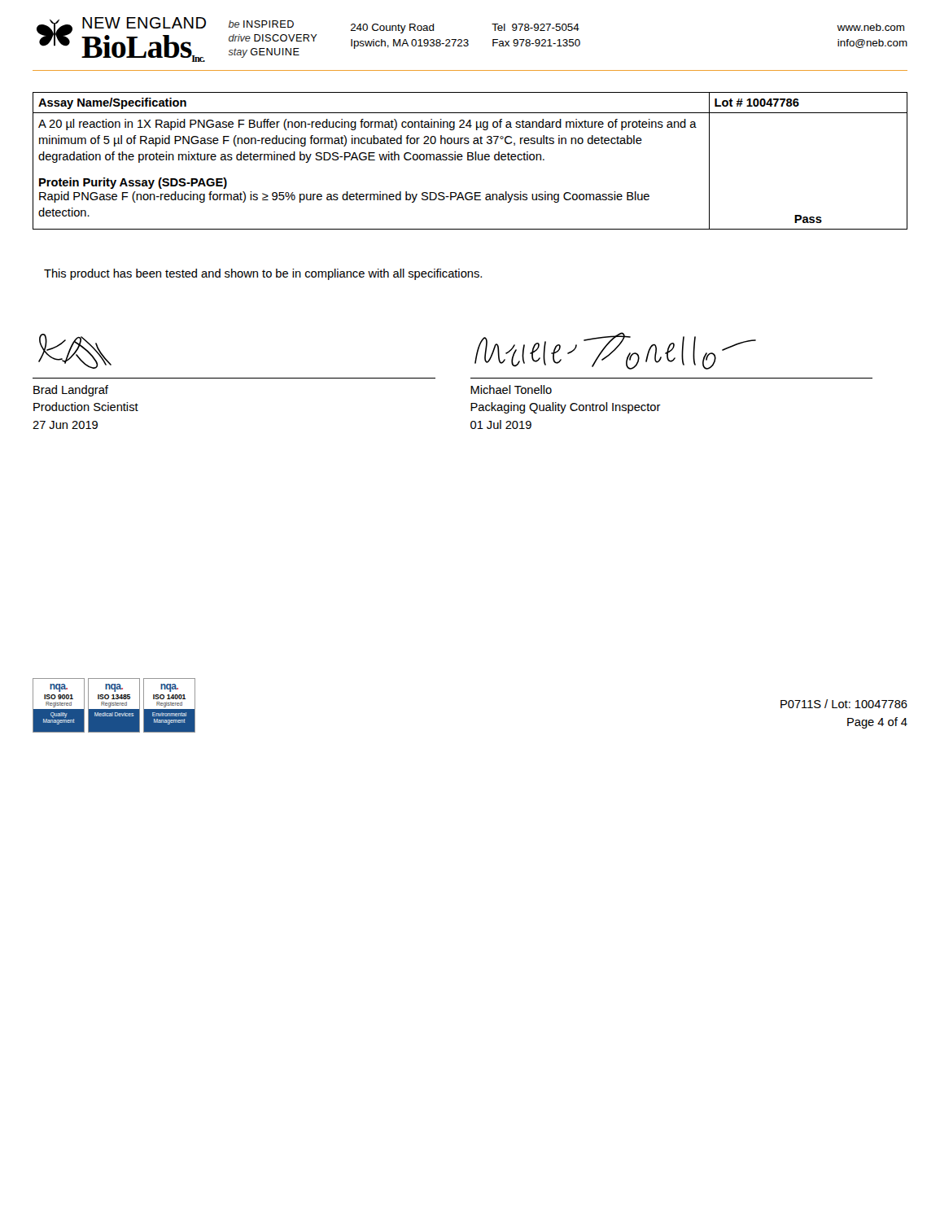NEW ENGLAND
BioLabsInc.
be INSPIRED
drive DISCOVERY
stay GENUINE
240 County Road
Ipswich, MA 01938-2723
Tel 978-927-5054
Fax 978-921-1350
www.neb.com
info@neb.com
| Assay Name/Specification | Lot # 10047786 |
| --- | --- |
| A 20 µl reaction in 1X Rapid PNGase F Buffer (non-reducing format) containing 24 µg of a standard mixture of proteins and a minimum of 5 µl of Rapid PNGase F (non-reducing format) incubated for 20 hours at 37°C, results in no detectable degradation of the protein mixture as determined by SDS-PAGE with Coomassie Blue detection. Protein Purity Assay (SDS-PAGE) Rapid PNGase F (non-reducing format) is ≥ 95% pure as determined by SDS-PAGE analysis using Coomassie Blue detection. | Pass |
This product has been tested and shown to be in compliance with all specifications.
| Brad Landgraf Production Scientist 27 Jun 2019 | Michael Tonello Packaging Quality Control Inspector 01 Jul 2019 |
nqa.
ISO 9001
Registered
Quality
Management
nqa.
ISO 13485
Registered
Medical Devices
nqa.
ISO 14001
Registered
Environmental
Management
P0711S / Lot: 10047786
Page 4 of 4